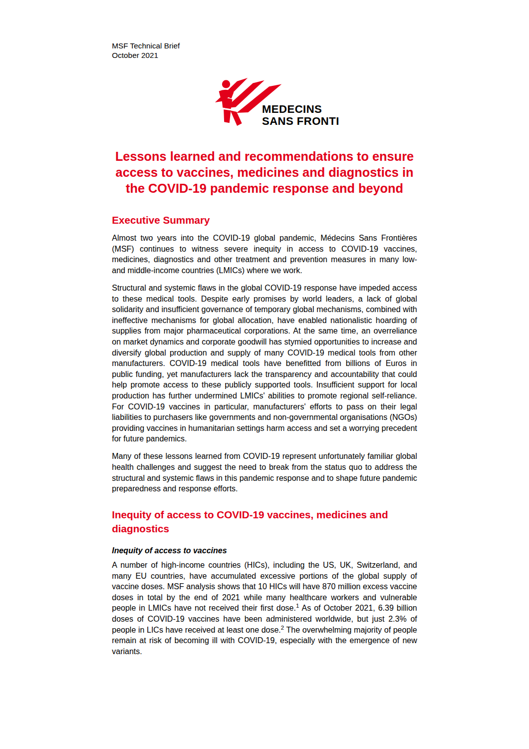MSF Technical Brief
October 2021
MEDECINS SANS FRONTIERES
Lessons learned and recommendations to ensure access to vaccines, medicines and diagnostics in the COVID-19 pandemic response and beyond
Executive Summary
Almost two years into the COVID-19 global pandemic, Médecins Sans Frontières (MSF) continues to witness severe inequity in access to COVID-19 vaccines, medicines, diagnostics and other treatment and prevention measures in many low- and middle-income countries (LMICs) where we work.
Structural and systemic flaws in the global COVID-19 response have impeded access to these medical tools. Despite early promises by world leaders, a lack of global solidarity and insufficient governance of temporary global mechanisms, combined with ineffective mechanisms for global allocation, have enabled nationalistic hoarding of supplies from major pharmaceutical corporations. At the same time, an overreliance on market dynamics and corporate goodwill has stymied opportunities to increase and diversify global production and supply of many COVID-19 medical tools from other manufacturers. COVID-19 medical tools have benefitted from billions of Euros in public funding, yet manufacturers lack the transparency and accountability that could help promote access to these publicly supported tools. Insufficient support for local production has further undermined LMICs' abilities to promote regional self-reliance. For COVID-19 vaccines in particular, manufacturers' efforts to pass on their legal liabilities to purchasers like governments and non-governmental organisations (NGOs) providing vaccines in humanitarian settings harm access and set a worrying precedent for future pandemics.
Many of these lessons learned from COVID-19 represent unfortunately familiar global health challenges and suggest the need to break from the status quo to address the structural and systemic flaws in this pandemic response and to shape future pandemic preparedness and response efforts.
Inequity of access to COVID-19 vaccines, medicines and diagnostics
Inequity of access to vaccines
A number of high-income countries (HICs), including the US, UK, Switzerland, and many EU countries, have accumulated excessive portions of the global supply of vaccine doses. MSF analysis shows that 10 HICs will have 870 million excess vaccine doses in total by the end of 2021 while many healthcare workers and vulnerable people in LMICs have not received their first dose.1 As of October 2021, 6.39 billion doses of COVID-19 vaccines have been administered worldwide, but just 2.3% of people in LICs have received at least one dose.2 The overwhelming majority of people remain at risk of becoming ill with COVID-19, especially with the emergence of new variants.